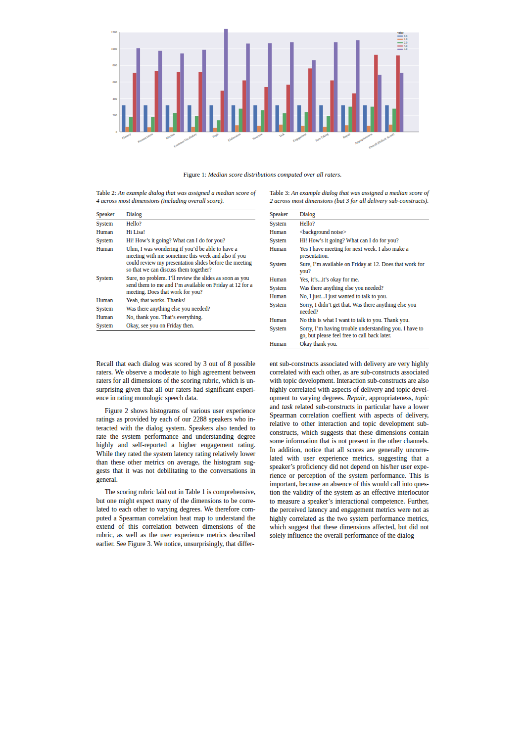0 200 400 600 800 1000 1200 value 0.0 1.0 2.0 3.0 4.0 Fluency Pronunciation Rhythm Grammar/Vocabulary Topic Elaboration Structure Task Engagement Turn Taking Repair Appropriateness Overall (Holistic Score)
Figure 1: Median score distributions computed over all raters.
Table 2: An example dialog that was assigned a median score of 4 across most dimensions (including overall score).
| Speaker | Dialog |
| --- | --- |
| System | Hello? |
| Human | Hi Lisa! |
| System | Hi! How’s it going? What can I do for you? |
| Human | Uhm, I was wondering if you’d be able to have a meeting with me sometime this week and also if you could review my presentation slides before the meeting so that we can discuss them together? |
| System | Sure, no problem. I’ll review the slides as soon as you send them to me and I’m available on Friday at 12 for a meeting. Does that work for you? |
| Human | Yeah, that works. Thanks! |
| System | Was there anything else you needed? |
| Human | No, thank you. That’s everything. |
| System | Okay, see you on Friday then. |
Table 3: An example dialog that was assigned a median score of 2 across most dimensions (but 3 for all delivery sub-constructs).
| Speaker | Dialog |
| --- | --- |
| System | Hello? |
| Human | <background noise> |
| System | Hi! How’s it going? What can I do for you? |
| Human | Yes I have meeting for next week. I also make a presentation. |
| System | Sure, I’m available on Friday at 12. Does that work for you? |
| Human | Yes, it’s...it’s okay for me. |
| System | Was there anything else you needed? |
| Human | No, I just...I just wanted to talk to you. |
| System | Sorry, I didn’t get that. Was there anything else you needed? |
| Human | No this is what I want to talk to you. Thank you. |
| System | Sorry, I’m having trouble understanding you. I have to go, but please feel free to call back later. |
| Human | Okay thank you. |
Recall that each dialog was scored by 3 out of 8 possible raters. We observe a moderate to high agreement between raters for all dimensions of the scoring rubric, which is unsurprising given that all our raters had significant experience in rating monologic speech data.
Figure 2 shows histograms of various user experience ratings as provided by each of our 2288 speakers who interacted with the dialog system. Speakers also tended to rate the system performance and understanding degree highly and self-reported a higher engagement rating. While they rated the system latency rating relatively lower than these other metrics on average, the histogram suggests that it was not debilitating to the conversations in general.
The scoring rubric laid out in Table 1 is comprehensive, but one might expect many of the dimensions to be correlated to each other to varying degrees. We therefore computed a Spearman correlation heat map to understand the extend of this correlation between dimensions of the rubric, as well as the user experience metrics described earlier. See Figure 3. We notice, unsurprisingly, that differ-
ent sub-constructs associated with delivery are very highly correlated with each other, as are sub-constructs associated with topic development. Interaction sub-constructs are also highly correlated with aspects of delivery and topic development to varying degrees. Repair, appropriateness, topic and task related sub-constructs in particular have a lower Spearman correlation coeffient with aspects of delivery, relative to other interaction and topic development sub-constructs, which suggests that these dimensions contain some information that is not present in the other channels. In addition, notice that all scores are generally uncorrelated with user experience metrics, suggesting that a speaker’s proficiency did not depend on his/her user experience or perception of the system performance. This is important, because an absence of this would call into question the validity of the system as an effective interlocutor to measure a speaker’s interactional competence. Further, the perceived latency and engagement metrics were not as highly correlated as the two system performance metrics, which suggest that these dimensions affected, but did not solely influence the overall performance of the dialog